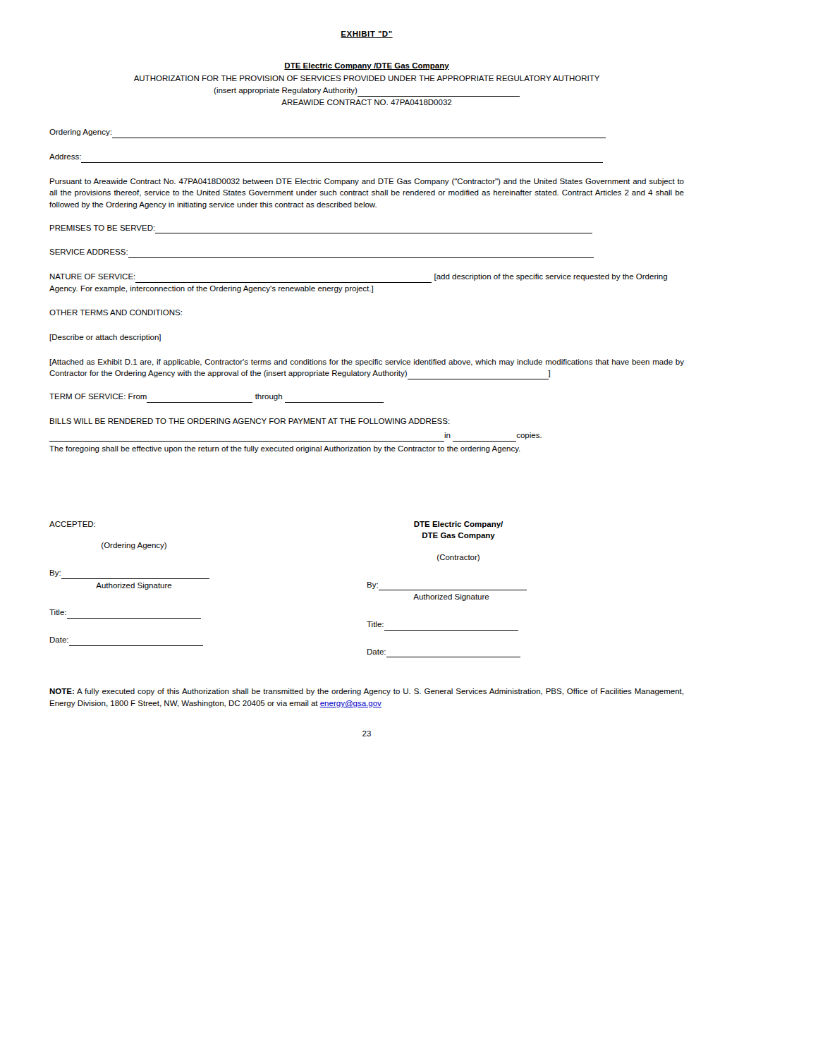EXHIBIT "D"
DTE Electric Company /DTE Gas Company AUTHORIZATION FOR THE PROVISION OF SERVICES PROVIDED UNDER THE APPROPRIATE REGULATORY AUTHORITY (insert appropriate Regulatory Authority) AREAWIDE CONTRACT NO. 47PA0418D0032
Ordering Agency:
Address:
Pursuant to Areawide Contract No. 47PA0418D0032 between DTE Electric Company and DTE Gas Company ("Contractor") and the United States Government and subject to all the provisions thereof, service to the United States Government under such contract shall be rendered or modified as hereinafter stated. Contract Articles 2 and 4 shall be followed by the Ordering Agency in initiating service under this contract as described below.
PREMISES TO BE SERVED:
SERVICE ADDRESS:
NATURE OF SERVICE: [add description of the specific service requested by the Ordering Agency. For example, interconnection of the Ordering Agency's renewable energy project.]
OTHER TERMS AND CONDITIONS:
[Describe or attach description]
[Attached as Exhibit D.1 are, if applicable, Contractor's terms and conditions for the specific service identified above, which may include modifications that have been made by Contractor for the Ordering Agency with the approval of the (insert appropriate Regulatory Authority) ]
TERM OF SERVICE: From through
BILLS WILL BE RENDERED TO THE ORDERING AGENCY FOR PAYMENT AT THE FOLLOWING ADDRESS:
in copies.
The foregoing shall be effective upon the return of the fully executed original Authorization by the Contractor to the ordering Agency.
| ACCEPTED: (Ordering Agency) By: Authorized Signature Title: Date: | DTE Electric Company/ DTE Gas Company (Contractor) By: Authorized Signature Title: Date: |
NOTE: A fully executed copy of this Authorization shall be transmitted by the ordering Agency to U. S. General Services Administration, PBS, Office of Facilities Management, Energy Division, 1800 F Street, NW, Washington, DC 20405 or via email at energy@gsa.gov
23